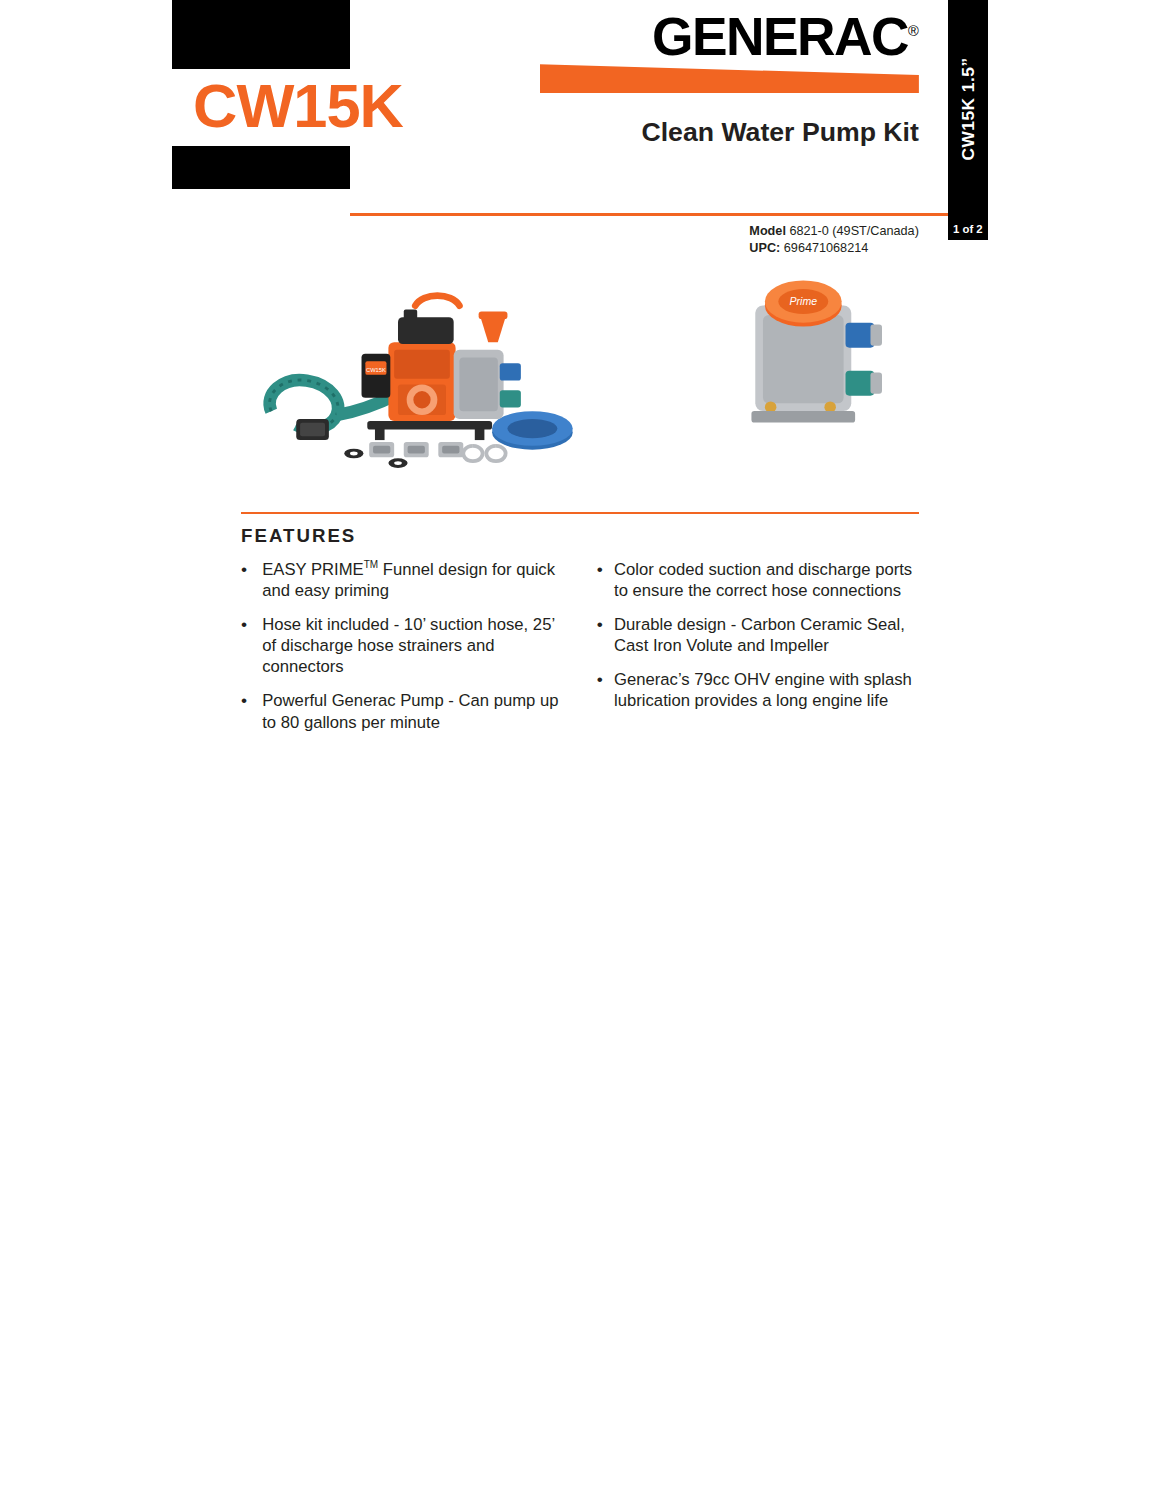CW15K
GENERAC®
Clean Water Pump Kit
CW15K 1.5”
1 of 2
Model 6821-0 (49ST/Canada)
UPC: 696471068214
CW15K Prime
FEATURES
EASY PRIMETM Funnel design for quick and easy priming
Hose kit included - 10’ suction hose, 25’ of discharge hose strainers and connectors
Powerful Generac Pump - Can pump up to 80 gallons per minute
Color coded suction and discharge ports to ensure the correct hose connections
Durable design - Carbon Ceramic Seal, Cast Iron Volute and Impeller
Generac’s 79cc OHV engine with splash lubrication provides a long engine life